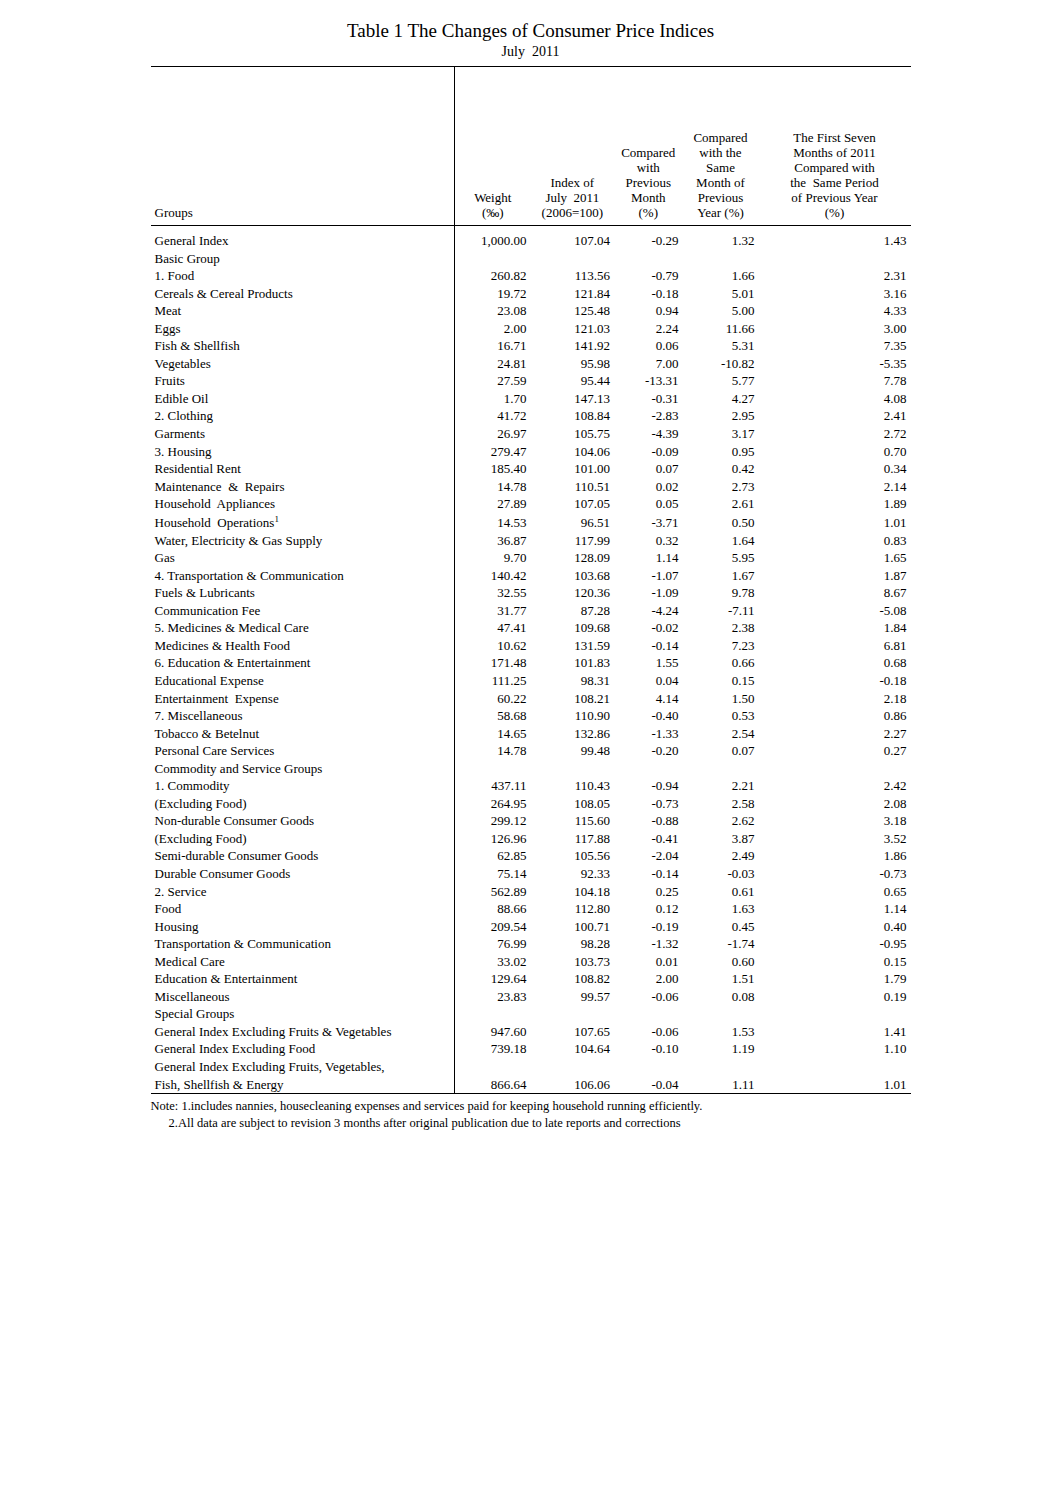Table 1 The Changes of Consumer Price Indices
July 2011
| Groups | Weight (‰) | Index of July 2011 (2006=100) | Compared with Previous Month (%) | Compared with the Same Month of Previous Year (%) | The First Seven Months of 2011 Compared with the Same Period of Previous Year (%) |
| --- | --- | --- | --- | --- | --- |
| General Index | 1,000.00 | 107.04 | -0.29 | 1.32 | 1.43 |
| Basic Group | | | | | |
| 1. Food | 260.82 | 113.56 | -0.79 | 1.66 | 2.31 |
| Cereals & Cereal Products | 19.72 | 121.84 | -0.18 | 5.01 | 3.16 |
| Meat | 23.08 | 125.48 | 0.94 | 5.00 | 4.33 |
| Eggs | 2.00 | 121.03 | 2.24 | 11.66 | 3.00 |
| Fish & Shellfish | 16.71 | 141.92 | 0.06 | 5.31 | 7.35 |
| Vegetables | 24.81 | 95.98 | 7.00 | -10.82 | -5.35 |
| Fruits | 27.59 | 95.44 | -13.31 | 5.77 | 7.78 |
| Edible Oil | 1.70 | 147.13 | -0.31 | 4.27 | 4.08 |
| 2. Clothing | 41.72 | 108.84 | -2.83 | 2.95 | 2.41 |
| Garments | 26.97 | 105.75 | -4.39 | 3.17 | 2.72 |
| 3. Housing | 279.47 | 104.06 | -0.09 | 0.95 | 0.70 |
| Residential Rent | 185.40 | 101.00 | 0.07 | 0.42 | 0.34 |
| Maintenance & Repairs | 14.78 | 110.51 | 0.02 | 2.73 | 2.14 |
| Household Appliances | 27.89 | 107.05 | 0.05 | 2.61 | 1.89 |
| Household Operations 1 | 14.53 | 96.51 | -3.71 | 0.50 | 1.01 |
| Water, Electricity & Gas Supply | 36.87 | 117.99 | 0.32 | 1.64 | 0.83 |
| Gas | 9.70 | 128.09 | 1.14 | 5.95 | 1.65 |
| 4. Transportation & Communication | 140.42 | 103.68 | -1.07 | 1.67 | 1.87 |
| Fuels & Lubricants | 32.55 | 120.36 | -1.09 | 9.78 | 8.67 |
| Communication Fee | 31.77 | 87.28 | -4.24 | -7.11 | -5.08 |
| 5. Medicines & Medical Care | 47.41 | 109.68 | -0.02 | 2.38 | 1.84 |
| Medicines & Health Food | 10.62 | 131.59 | -0.14 | 7.23 | 6.81 |
| 6. Education & Entertainment | 171.48 | 101.83 | 1.55 | 0.66 | 0.68 |
| Educational Expense | 111.25 | 98.31 | 0.04 | 0.15 | -0.18 |
| Entertainment Expense | 60.22 | 108.21 | 4.14 | 1.50 | 2.18 |
| 7. Miscellaneous | 58.68 | 110.90 | -0.40 | 0.53 | 0.86 |
| Tobacco & Betelnut | 14.65 | 132.86 | -1.33 | 2.54 | 2.27 |
| Personal Care Services | 14.78 | 99.48 | -0.20 | 0.07 | 0.27 |
| Commodity and Service Groups | | | | | |
| 1. Commodity | 437.11 | 110.43 | -0.94 | 2.21 | 2.42 |
| (Excluding Food) | 264.95 | 108.05 | -0.73 | 2.58 | 2.08 |
| Non-durable Consumer Goods | 299.12 | 115.60 | -0.88 | 2.62 | 3.18 |
| (Excluding Food) | 126.96 | 117.88 | -0.41 | 3.87 | 3.52 |
| Semi-durable Consumer Goods | 62.85 | 105.56 | -2.04 | 2.49 | 1.86 |
| Durable Consumer Goods | 75.14 | 92.33 | -0.14 | -0.03 | -0.73 |
| 2. Service | 562.89 | 104.18 | 0.25 | 0.61 | 0.65 |
| Food | 88.66 | 112.80 | 0.12 | 1.63 | 1.14 |
| Housing | 209.54 | 100.71 | -0.19 | 0.45 | 0.40 |
| Transportation & Communication | 76.99 | 98.28 | -1.32 | -1.74 | -0.95 |
| Medical Care | 33.02 | 103.73 | 0.01 | 0.60 | 0.15 |
| Education & Entertainment | 129.64 | 108.82 | 2.00 | 1.51 | 1.79 |
| Miscellaneous | 23.83 | 99.57 | -0.06 | 0.08 | 0.19 |
| Special Groups | | | | | |
| General Index Excluding Fruits & Vegetables | 947.60 | 107.65 | -0.06 | 1.53 | 1.41 |
| General Index Excluding Food | 739.18 | 104.64 | -0.10 | 1.19 | 1.10 |
| General Index Excluding Fruits, Vegetables, Fish, Shellfish & Energy | 866.64 | 106.06 | -0.04 | 1.11 | 1.01 |
Note: 1.includes nannies, housecleaning expenses and services paid for keeping household running efficiently.
2.All data are subject to revision 3 months after original publication due to late reports and corrections